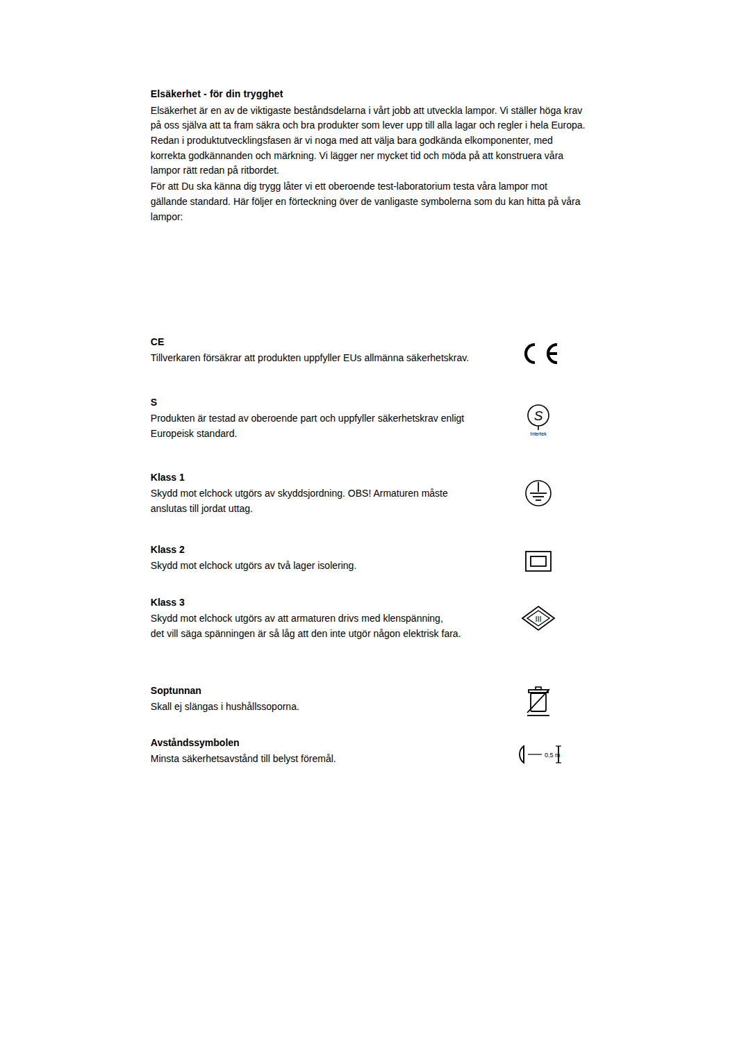Elsäkerhet - för din trygghet
Elsäkerhet är en av de viktigaste beståndsdelarna i vårt jobb att utveckla lampor. Vi ställer höga krav på oss själva att ta fram säkra och bra produkter som lever upp till alla lagar och regler i hela Europa. Redan i produktutvecklingsfasen är vi noga med att välja bara godkända elkomponenter, med korrekta godkännanden och märkning. Vi lägger ner mycket tid och möda på att konstruera våra lampor rätt redan på ritbordet.
För att Du ska känna dig trygg låter vi ett oberoende test-laboratorium testa våra lampor mot gällande standard. Här följer en förteckning över de vanligaste symbolerna som du kan hitta på våra lampor:
| CE Tillverkaren försäkrar att produkten uppfyller EUs allmänna säkerhetskrav. | |
| S Produkten är testad av oberoende part och uppfyller säkerhetskrav enligt Europeisk standard. | S Intertek |
| Klass 1 Skydd mot elchock utgörs av skyddsjordning. OBS! Armaturen måste anslutas till jordat uttag. | |
| Klass 2 Skydd mot elchock utgörs av två lager isolering. | |
| Klass 3 Skydd mot elchock utgörs av att armaturen drivs med klenspänning, det vill säga spänningen är så låg att den inte utgör någon elektrisk fara. | III |
| Soptunnan Skall ej slängas i hushållssoporna. | |
| Avståndssymbolen Minsta säkerhetsavstånd till belyst föremål. | 0,5 m |